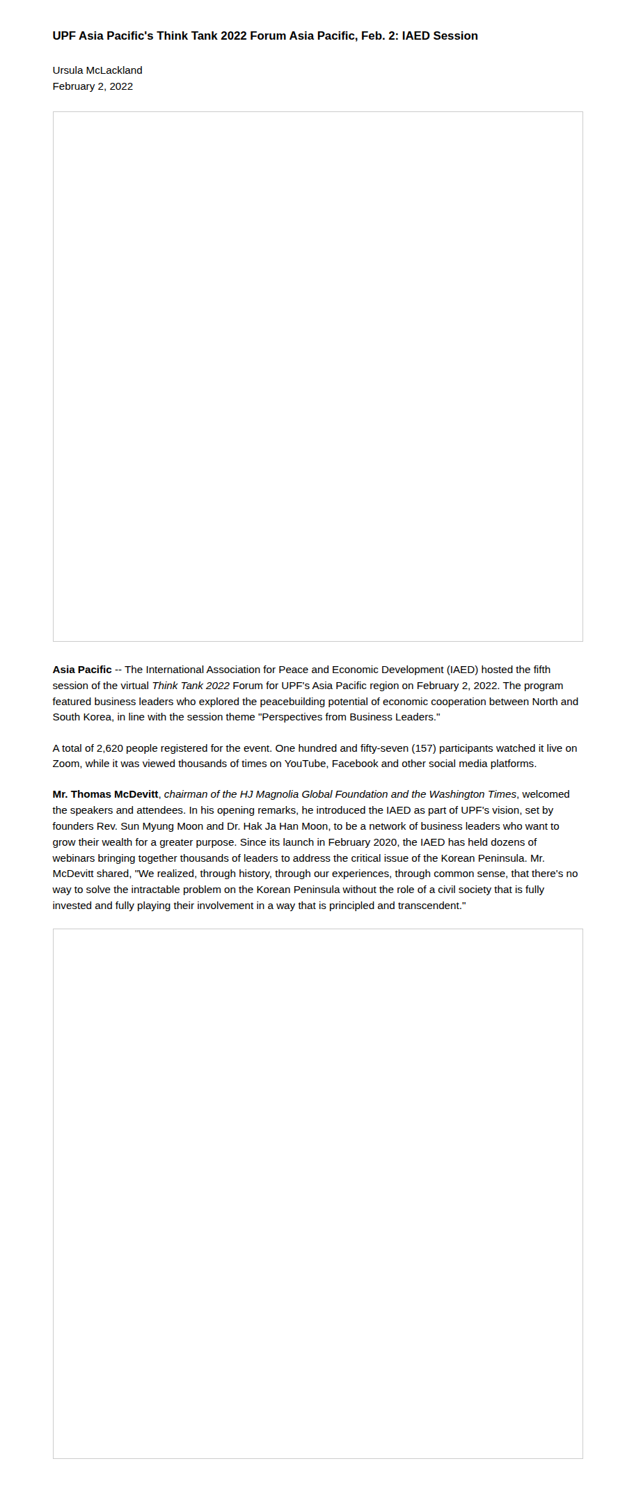UPF Asia Pacific's Think Tank 2022 Forum Asia Pacific, Feb. 2: IAED Session
Ursula McLackland February 2, 2022
Asia Pacific -- The International Association for Peace and Economic Development (IAED) hosted the fifth session of the virtual Think Tank 2022 Forum for UPF's Asia Pacific region on February 2, 2022. The program featured business leaders who explored the peacebuilding potential of economic cooperation between North and South Korea, in line with the session theme "Perspectives from Business Leaders."
A total of 2,620 people registered for the event. One hundred and fifty-seven (157) participants watched it live on Zoom, while it was viewed thousands of times on YouTube, Facebook and other social media platforms.
Mr. Thomas McDevitt, chairman of the HJ Magnolia Global Foundation and the Washington Times, welcomed the speakers and attendees. In his opening remarks, he introduced the IAED as part of UPF's vision, set by founders Rev. Sun Myung Moon and Dr. Hak Ja Han Moon, to be a network of business leaders who want to grow their wealth for a greater purpose. Since its launch in February 2020, the IAED has held dozens of webinars bringing together thousands of leaders to address the critical issue of the Korean Peninsula. Mr. McDevitt shared, "We realized, through history, through our experiences, through common sense, that there's no way to solve the intractable problem on the Korean Peninsula without the role of a civil society that is fully invested and fully playing their involvement in a way that is principled and transcendent."